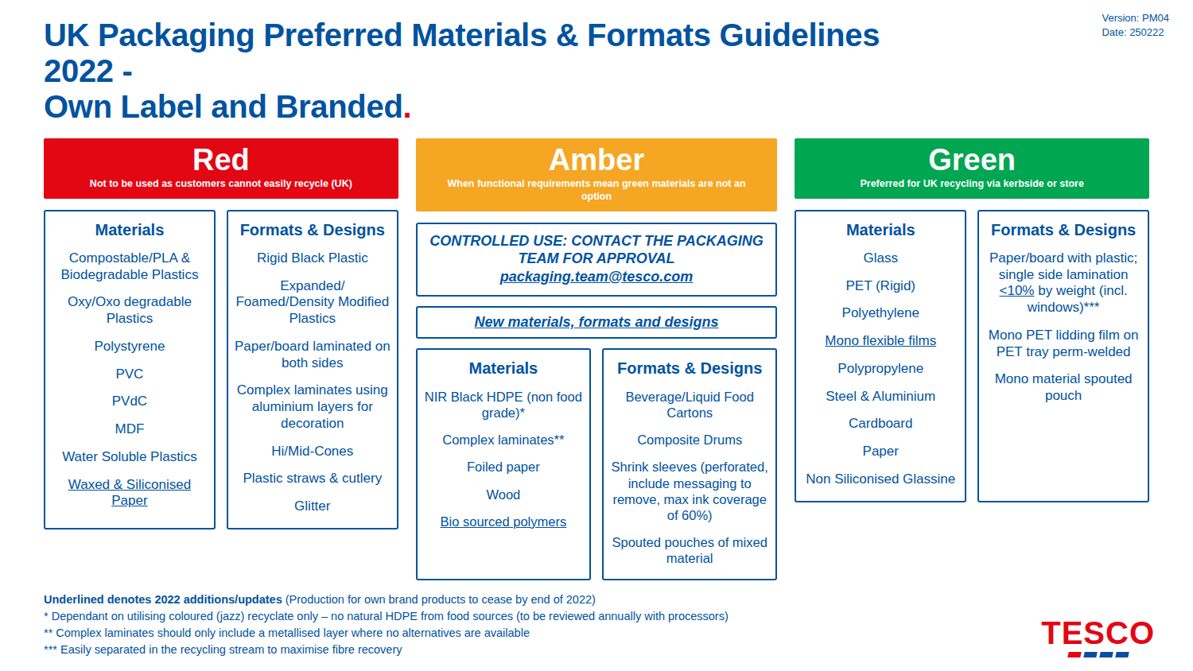Version: PM04
Date: 250222
UK Packaging Preferred Materials & Formats Guidelines 2022 -
Own Label and Branded.
Red
Not to be used as customers cannot easily recycle (UK)
Materials
Compostable/PLA & Biodegradable Plastics
Oxy/Oxo degradable Plastics
Polystyrene
PVC
PVdC
MDF
Water Soluble Plastics
Waxed & Siliconised Paper
Formats & Designs
Rigid Black Plastic
Expanded/ Foamed/Density Modified Plastics
Paper/board laminated on both sides
Complex laminates using aluminium layers for decoration
Hi/Mid-Cones
Plastic straws & cutlery
Glitter
Amber
When functional requirements mean green materials are not an option
CONTROLLED USE: CONTACT THE PACKAGING TEAM FOR APPROVAL
packaging.team@tesco.com
New materials, formats and designs
Materials
NIR Black HDPE (non food grade)*
Complex laminates**
Foiled paper
Wood
Bio sourced polymers
Formats & Designs
Beverage/Liquid Food Cartons
Composite Drums
Shrink sleeves (perforated, include messaging to remove, max ink coverage of 60%)
Spouted pouches of mixed material
Green
Preferred for UK recycling via kerbside or store
Materials
Glass
PET (Rigid)
Polyethylene
Mono flexible films
Polypropylene
Steel & Aluminium
Cardboard
Paper
Non Siliconised Glassine
Formats & Designs
Paper/board with plastic; single side lamination <10% by weight (incl. windows)***
Mono PET lidding film on PET tray perm-welded
Mono material spouted pouch
Underlined denotes 2022 additions/updates (Production for own brand products to cease by end of 2022)
* Dependant on utilising coloured (jazz) recyclate only – no natural HDPE from food sources (to be reviewed annually with processors)
** Complex laminates should only include a metallised layer where no alternatives are available
*** Easily separated in the recycling stream to maximise fibre recovery
TESCO